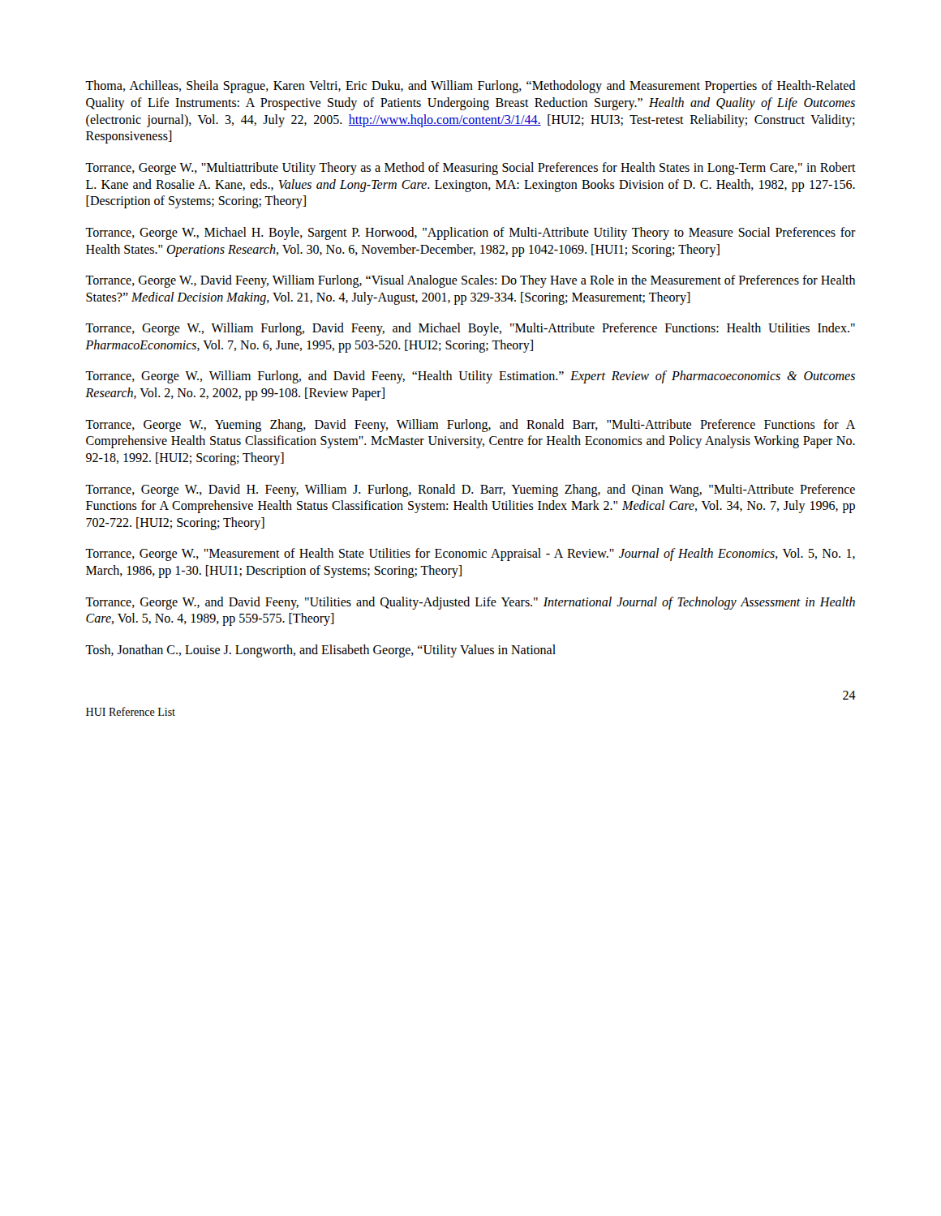Thoma, Achilleas, Sheila Sprague, Karen Veltri, Eric Duku, and William Furlong, “Methodology and Measurement Properties of Health-Related Quality of Life Instruments: A Prospective Study of Patients Undergoing Breast Reduction Surgery.” Health and Quality of Life Outcomes (electronic journal), Vol. 3, 44, July 22, 2005. http://www.hqlo.com/content/3/1/44. [HUI2; HUI3; Test-retest Reliability; Construct Validity; Responsiveness]
Torrance, George W., "Multiattribute Utility Theory as a Method of Measuring Social Preferences for Health States in Long-Term Care," in Robert L. Kane and Rosalie A. Kane, eds., Values and Long-Term Care. Lexington, MA: Lexington Books Division of D. C. Health, 1982, pp 127-156. [Description of Systems; Scoring; Theory]
Torrance, George W., Michael H. Boyle, Sargent P. Horwood, "Application of Multi-Attribute Utility Theory to Measure Social Preferences for Health States." Operations Research, Vol. 30, No. 6, November-December, 1982, pp 1042-1069. [HUI1; Scoring; Theory]
Torrance, George W., David Feeny, William Furlong, “Visual Analogue Scales: Do They Have a Role in the Measurement of Preferences for Health States?” Medical Decision Making, Vol. 21, No. 4, July-August, 2001, pp 329-334. [Scoring; Measurement; Theory]
Torrance, George W., William Furlong, David Feeny, and Michael Boyle, "Multi-Attribute Preference Functions: Health Utilities Index." PharmacoEconomics, Vol. 7, No. 6, June, 1995, pp 503-520. [HUI2; Scoring; Theory]
Torrance, George W., William Furlong, and David Feeny, “Health Utility Estimation.” Expert Review of Pharmacoeconomics & Outcomes Research, Vol. 2, No. 2, 2002, pp 99-108. [Review Paper]
Torrance, George W., Yueming Zhang, David Feeny, William Furlong, and Ronald Barr, "Multi-Attribute Preference Functions for A Comprehensive Health Status Classification System". McMaster University, Centre for Health Economics and Policy Analysis Working Paper No. 92-18, 1992. [HUI2; Scoring; Theory]
Torrance, George W., David H. Feeny, William J. Furlong, Ronald D. Barr, Yueming Zhang, and Qinan Wang, "Multi-Attribute Preference Functions for A Comprehensive Health Status Classification System: Health Utilities Index Mark 2." Medical Care, Vol. 34, No. 7, July 1996, pp 702-722. [HUI2; Scoring; Theory]
Torrance, George W., "Measurement of Health State Utilities for Economic Appraisal - A Review." Journal of Health Economics, Vol. 5, No. 1, March, 1986, pp 1-30. [HUI1; Description of Systems; Scoring; Theory]
Torrance, George W., and David Feeny, "Utilities and Quality-Adjusted Life Years." International Journal of Technology Assessment in Health Care, Vol. 5, No. 4, 1989, pp 559-575. [Theory]
Tosh, Jonathan C., Louise J. Longworth, and Elisabeth George, “Utility Values in National
24
HUI Reference List